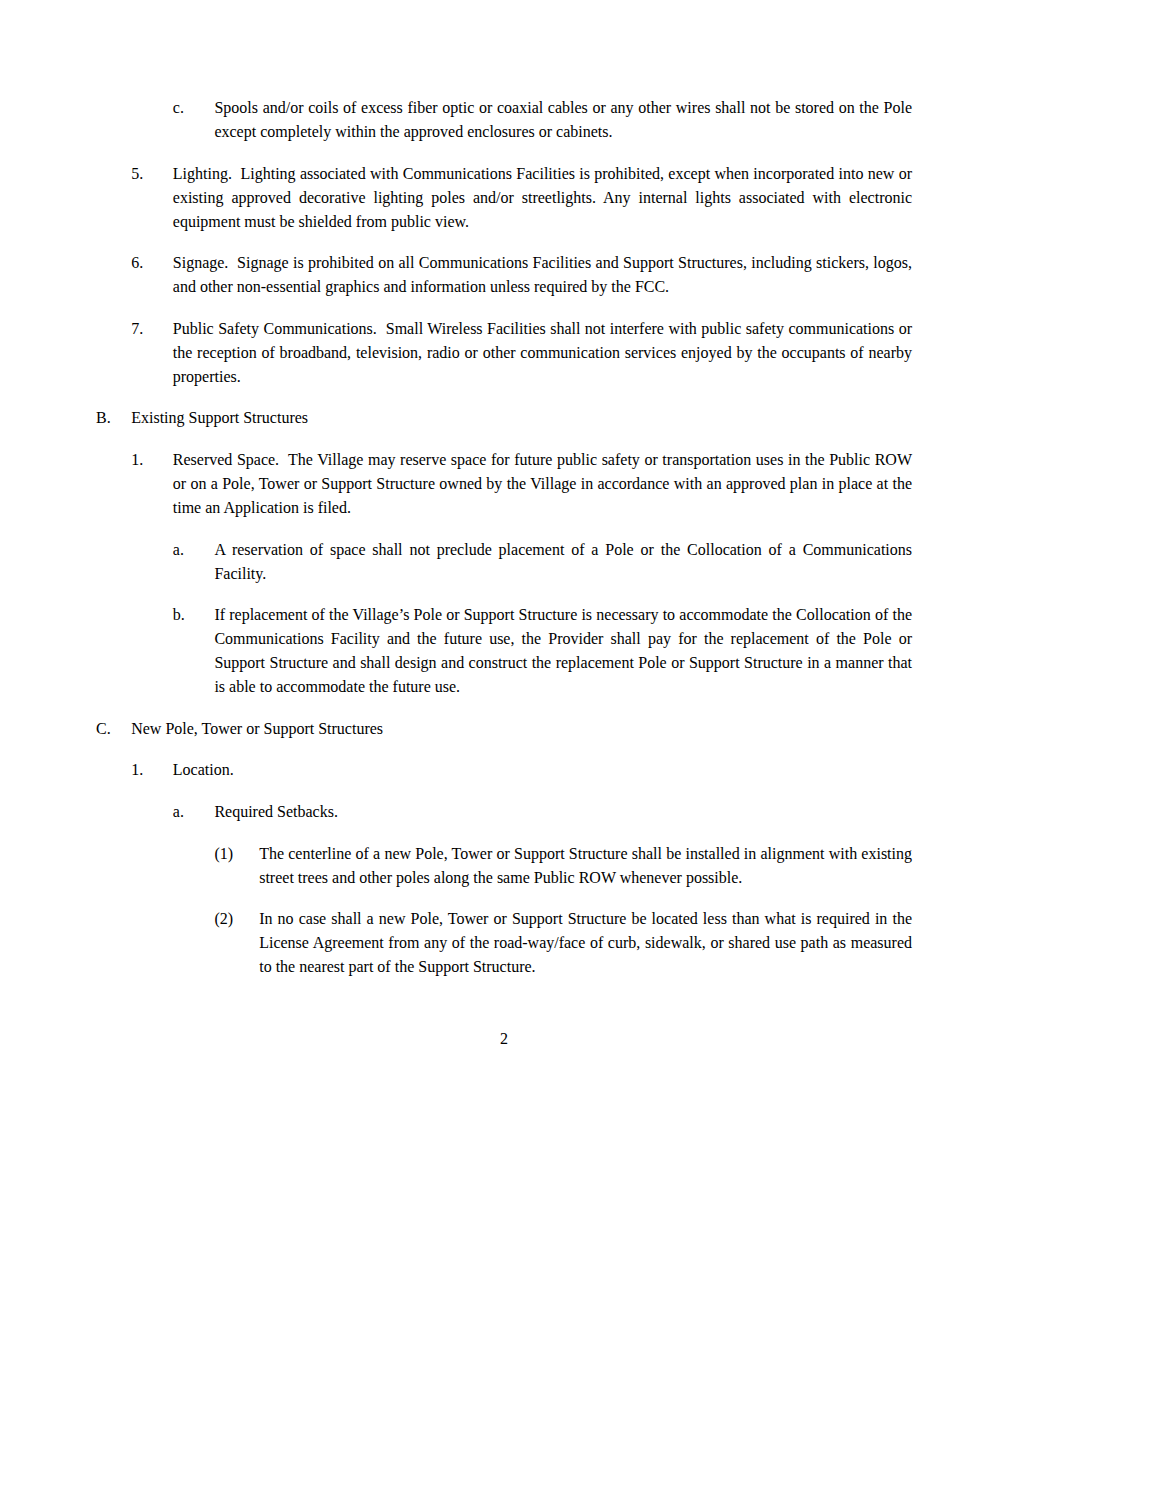c.
Spools and/or coils of excess fiber optic or coaxial cables or any other wires shall not be stored on the Pole except completely within the approved enclosures or cabinets.
5.
Lighting. Lighting associated with Communications Facilities is prohibited, except when incorporated into new or existing approved decorative lighting poles and/or streetlights. Any internal lights associated with electronic equipment must be shielded from public view.
6.
Signage. Signage is prohibited on all Communications Facilities and Support Structures, including stickers, logos, and other non-essential graphics and information unless required by the FCC.
7.
Public Safety Communications. Small Wireless Facilities shall not interfere with public safety communications or the reception of broadband, television, radio or other communication services enjoyed by the occupants of nearby properties.
B.
Existing Support Structures
1.
Reserved Space. The Village may reserve space for future public safety or transportation uses in the Public ROW or on a Pole, Tower or Support Structure owned by the Village in accordance with an approved plan in place at the time an Application is filed.
a.
A reservation of space shall not preclude placement of a Pole or the Collocation of a Communications Facility.
b.
If replacement of the Village’s Pole or Support Structure is necessary to accommodate the Collocation of the Communications Facility and the future use, the Provider shall pay for the replacement of the Pole or Support Structure and shall design and construct the replacement Pole or Support Structure in a manner that is able to accommodate the future use.
C.
New Pole, Tower or Support Structures
1.
Location.
a.
Required Setbacks.
(1)
The centerline of a new Pole, Tower or Support Structure shall be installed in alignment with existing street trees and other poles along the same Public ROW whenever possible.
(2)
In no case shall a new Pole, Tower or Support Structure be located less than what is required in the License Agreement from any of the road-way/face of curb, sidewalk, or shared use path as measured to the nearest part of the Support Structure.
2